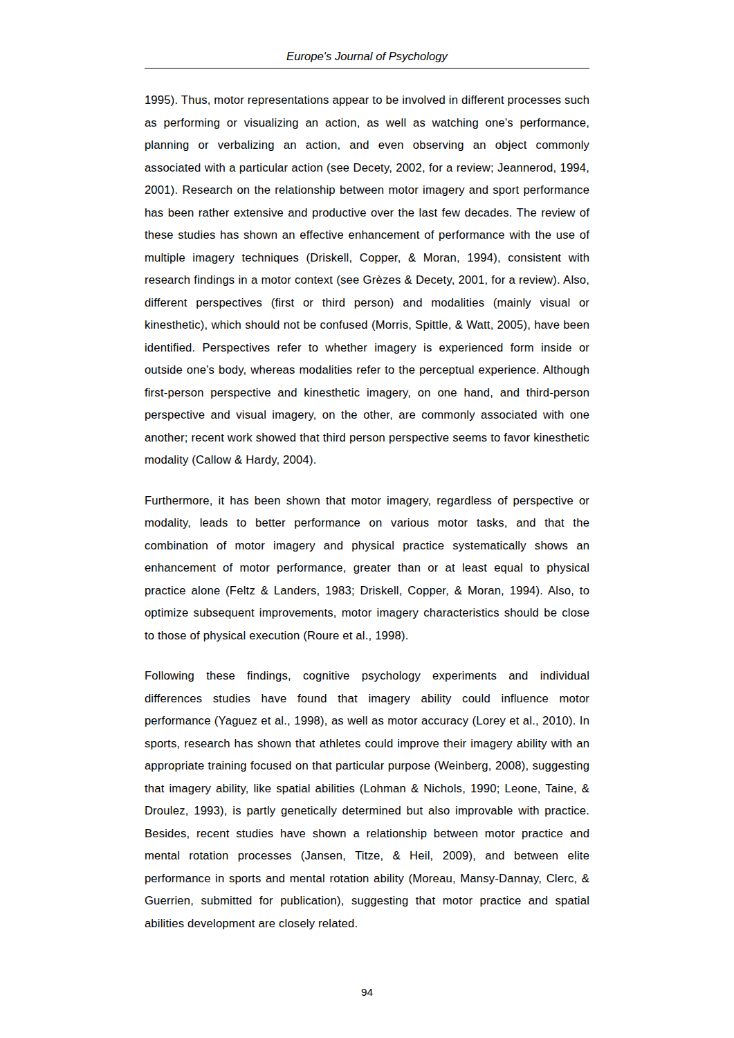Europe's Journal of Psychology
1995). Thus, motor representations appear to be involved in different processes such as performing or visualizing an action, as well as watching one's performance, planning or verbalizing an action, and even observing an object commonly associated with a particular action (see Decety, 2002, for a review; Jeannerod, 1994, 2001). Research on the relationship between motor imagery and sport performance has been rather extensive and productive over the last few decades. The review of these studies has shown an effective enhancement of performance with the use of multiple imagery techniques (Driskell, Copper, & Moran, 1994), consistent with research findings in a motor context (see Grèzes & Decety, 2001, for a review). Also, different perspectives (first or third person) and modalities (mainly visual or kinesthetic), which should not be confused (Morris, Spittle, & Watt, 2005), have been identified. Perspectives refer to whether imagery is experienced form inside or outside one's body, whereas modalities refer to the perceptual experience. Although first-person perspective and kinesthetic imagery, on one hand, and third-person perspective and visual imagery, on the other, are commonly associated with one another; recent work showed that third person perspective seems to favor kinesthetic modality (Callow & Hardy, 2004).
Furthermore, it has been shown that motor imagery, regardless of perspective or modality, leads to better performance on various motor tasks, and that the combination of motor imagery and physical practice systematically shows an enhancement of motor performance, greater than or at least equal to physical practice alone (Feltz & Landers, 1983; Driskell, Copper, & Moran, 1994). Also, to optimize subsequent improvements, motor imagery characteristics should be close to those of physical execution (Roure et al., 1998).
Following these findings, cognitive psychology experiments and individual differences studies have found that imagery ability could influence motor performance (Yaguez et al., 1998), as well as motor accuracy (Lorey et al., 2010). In sports, research has shown that athletes could improve their imagery ability with an appropriate training focused on that particular purpose (Weinberg, 2008), suggesting that imagery ability, like spatial abilities (Lohman & Nichols, 1990; Leone, Taine, & Droulez, 1993), is partly genetically determined but also improvable with practice. Besides, recent studies have shown a relationship between motor practice and mental rotation processes (Jansen, Titze, & Heil, 2009), and between elite performance in sports and mental rotation ability (Moreau, Mansy-Dannay, Clerc, & Guerrien, submitted for publication), suggesting that motor practice and spatial abilities development are closely related.
94